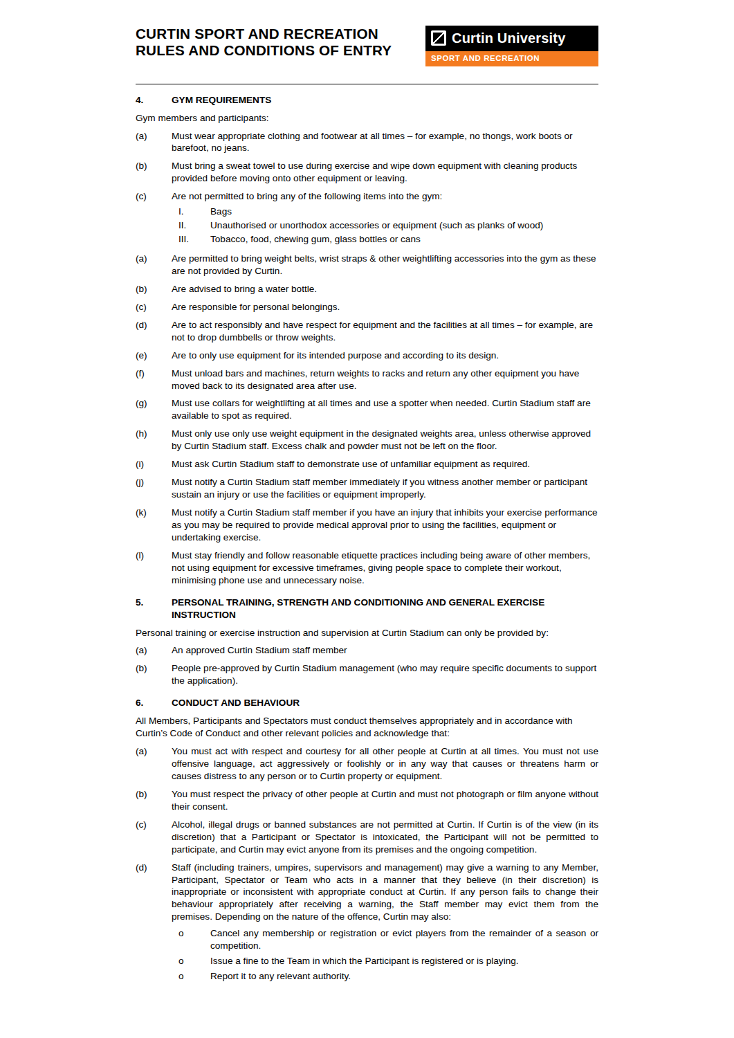Curtin University
Sport and Recreation
CURTIN SPORT AND RECREATION
RULES AND CONDITIONS OF ENTRY
4. GYM REQUIREMENTS
Gym members and participants:
(a) Must wear appropriate clothing and footwear at all times – for example, no thongs, work boots or barefoot, no jeans.
(b) Must bring a sweat towel to use during exercise and wipe down equipment with cleaning products provided before moving onto other equipment or leaving.
(c) Are not permitted to bring any of the following items into the gym:
I. Bags
II. Unauthorised or unorthodox accessories or equipment (such as planks of wood)
III. Tobacco, food, chewing gum, glass bottles or cans
(a) Are permitted to bring weight belts, wrist straps & other weightlifting accessories into the gym as these are not provided by Curtin.
(b) Are advised to bring a water bottle.
(c) Are responsible for personal belongings.
(d) Are to act responsibly and have respect for equipment and the facilities at all times – for example, are not to drop dumbbells or throw weights.
(e) Are to only use equipment for its intended purpose and according to its design.
(f) Must unload bars and machines, return weights to racks and return any other equipment you have moved back to its designated area after use.
(g) Must use collars for weightlifting at all times and use a spotter when needed. Curtin Stadium staff are available to spot as required.
(h) Must only use only use weight equipment in the designated weights area, unless otherwise approved by Curtin Stadium staff. Excess chalk and powder must not be left on the floor.
(i) Must ask Curtin Stadium staff to demonstrate use of unfamiliar equipment as required.
(j) Must notify a Curtin Stadium staff member immediately if you witness another member or participant sustain an injury or use the facilities or equipment improperly.
(k) Must notify a Curtin Stadium staff member if you have an injury that inhibits your exercise performance as you may be required to provide medical approval prior to using the facilities, equipment or undertaking exercise.
(l) Must stay friendly and follow reasonable etiquette practices including being aware of other members, not using equipment for excessive timeframes, giving people space to complete their workout, minimising phone use and unnecessary noise.
5. PERSONAL TRAINING, STRENGTH AND CONDITIONING AND GENERAL EXERCISE INSTRUCTION
Personal training or exercise instruction and supervision at Curtin Stadium can only be provided by:
(a) An approved Curtin Stadium staff member
(b) People pre-approved by Curtin Stadium management (who may require specific documents to support the application).
6. CONDUCT AND BEHAVIOUR
All Members, Participants and Spectators must conduct themselves appropriately and in accordance with Curtin’s Code of Conduct and other relevant policies and acknowledge that:
(a) You must act with respect and courtesy for all other people at Curtin at all times. You must not use offensive language, act aggressively or foolishly or in any way that causes or threatens harm or causes distress to any person or to Curtin property or equipment.
(b) You must respect the privacy of other people at Curtin and must not photograph or film anyone without their consent.
(c) Alcohol, illegal drugs or banned substances are not permitted at Curtin. If Curtin is of the view (in its discretion) that a Participant or Spectator is intoxicated, the Participant will not be permitted to participate, and Curtin may evict anyone from its premises and the ongoing competition.
(d) Staff (including trainers, umpires, supervisors and management) may give a warning to any Member, Participant, Spectator or Team who acts in a manner that they believe (in their discretion) is inappropriate or inconsistent with appropriate conduct at Curtin. If any person fails to change their behaviour appropriately after receiving a warning, the Staff member may evict them from the premises. Depending on the nature of the offence, Curtin may also:
oCancel any membership or registration or evict players from the remainder of a season or competition.
oIssue a fine to the Team in which the Participant is registered or is playing.
oReport it to any relevant authority.